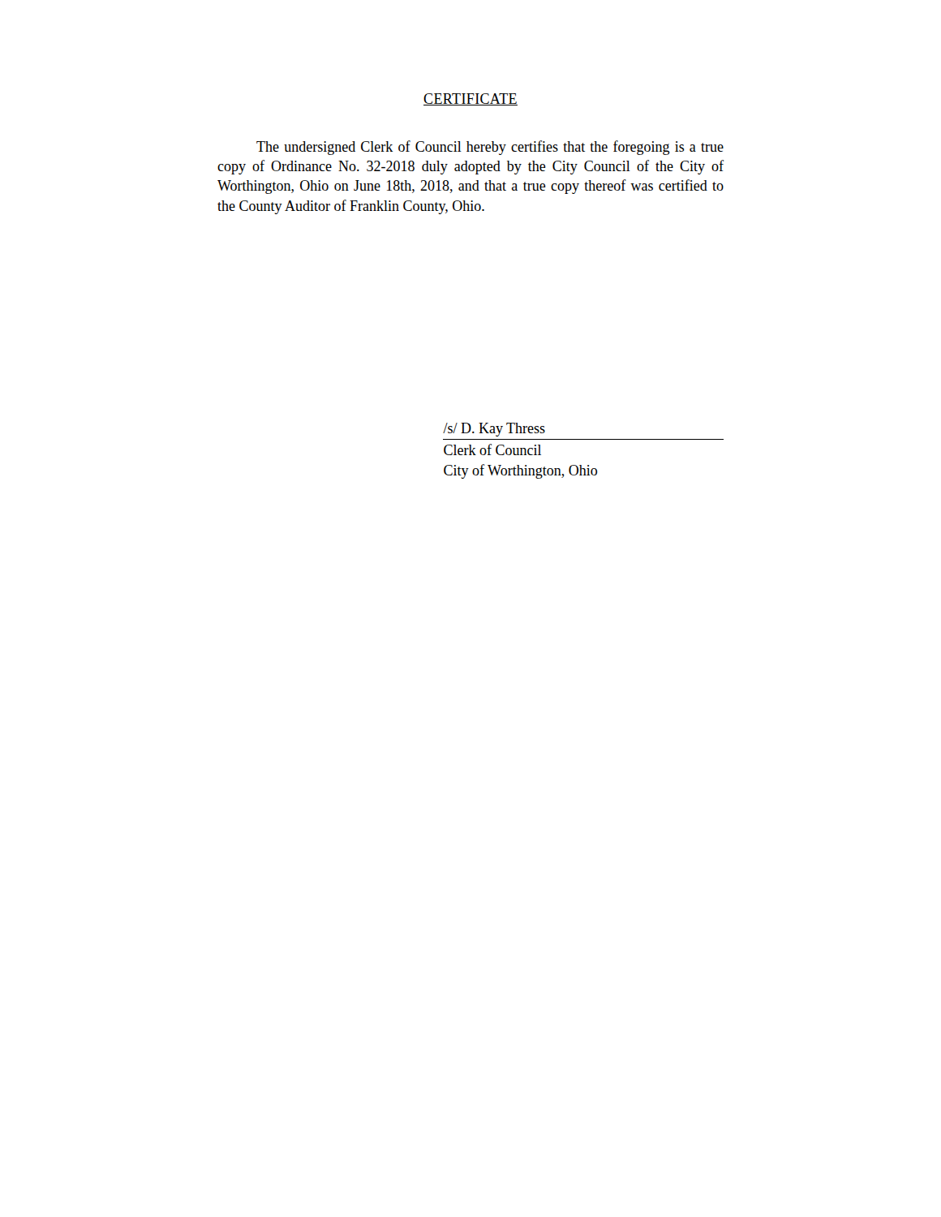CERTIFICATE
The undersigned Clerk of Council hereby certifies that the foregoing is a true copy of Ordinance No. 32-2018 duly adopted by the City Council of the City of Worthington, Ohio on June 18th, 2018, and that a true copy thereof was certified to the County Auditor of Franklin County, Ohio.
/s/ D. Kay Thress
Clerk of Council
City of Worthington, Ohio